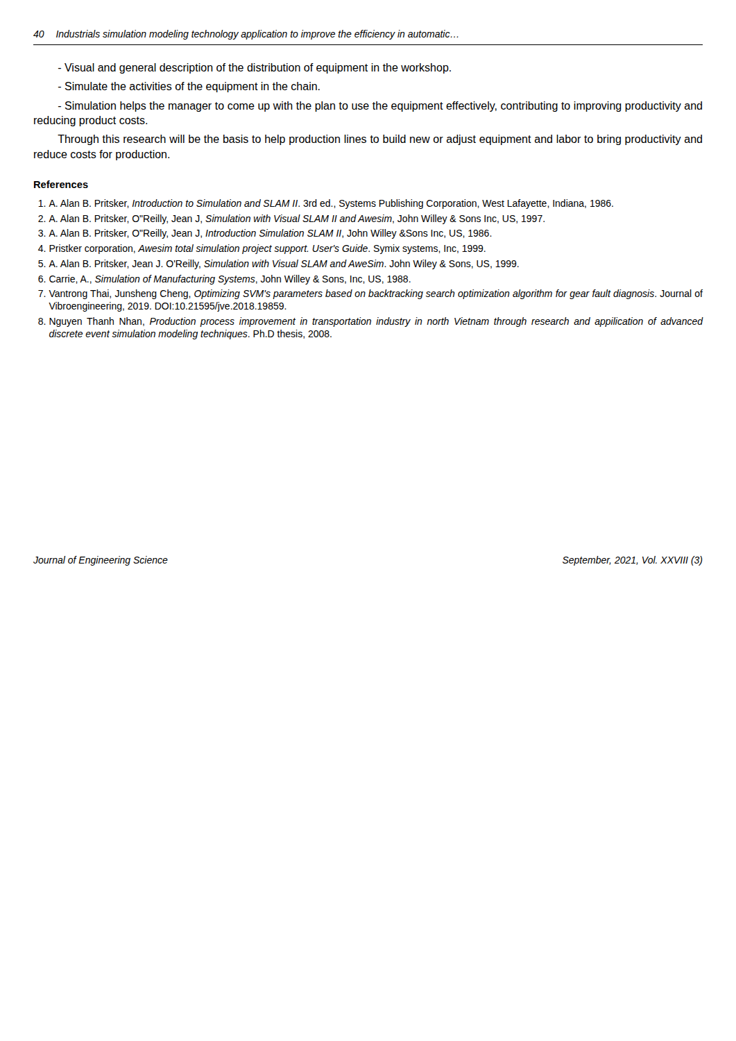40 Industrials simulation modeling technology application to improve the efficiency in automatic…
- Visual and general description of the distribution of equipment in the workshop.
- Simulate the activities of the equipment in the chain.
- Simulation helps the manager to come up with the plan to use the equipment effectively, contributing to improving productivity and reducing product costs.
Through this research will be the basis to help production lines to build new or adjust equipment and labor to bring productivity and reduce costs for production.
References
A. Alan B. Pritsker, Introduction to Simulation and SLAM II. 3rd ed., Systems Publishing Corporation, West Lafayette, Indiana, 1986.
A. Alan B. Pritsker, O"Reilly, Jean J, Simulation with Visual SLAM II and Awesim, John Willey & Sons Inc, US, 1997.
A. Alan B. Pritsker, O"Reilly, Jean J, Introduction Simulation SLAM II, John Willey &Sons Inc, US, 1986.
Pristker corporation, Awesim total simulation project support. User's Guide. Symix systems, Inc, 1999.
A. Alan B. Pritsker, Jean J. O'Reilly, Simulation with Visual SLAM and AweSim. John Wiley & Sons, US, 1999.
Carrie, A., Simulation of Manufacturing Systems, John Willey & Sons, Inc, US, 1988.
Vantrong Thai, Junsheng Cheng, Optimizing SVM's parameters based on backtracking search optimization algorithm for gear fault diagnosis. Journal of Vibroengineering, 2019. DOI:10.21595/jve.2018.19859.
Nguyen Thanh Nhan, Production process improvement in transportation industry in north Vietnam through research and appilication of advanced discrete event simulation modeling techniques. Ph.D thesis, 2008.
Journal of Engineering Science September, 2021, Vol. XXVIII (3)